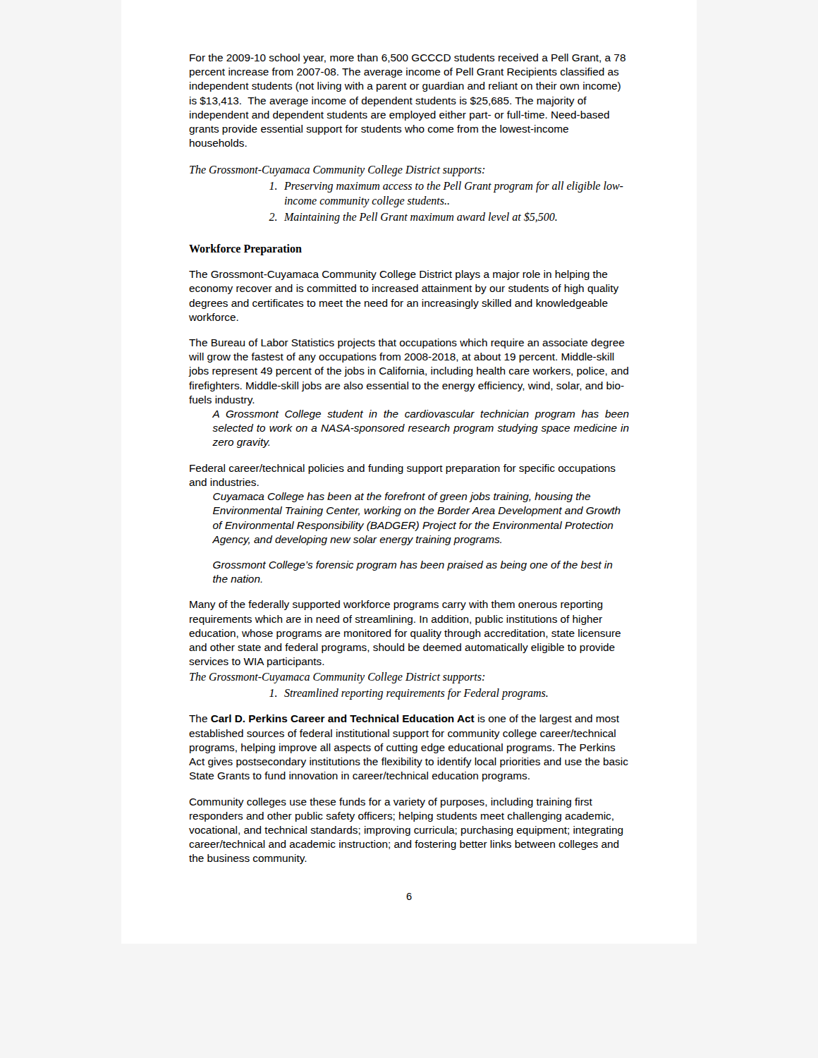For the 2009-10 school year, more than 6,500 GCCCD students received a Pell Grant, a 78 percent increase from 2007-08. The average income of Pell Grant Recipients classified as independent students (not living with a parent or guardian and reliant on their own income) is $13,413. The average income of dependent students is $25,685. The majority of independent and dependent students are employed either part- or full-time. Need-based grants provide essential support for students who come from the lowest-income households.
The Grossmont-Cuyamaca Community College District supports:
Preserving maximum access to the Pell Grant program for all eligible low-income community college students..
Maintaining the Pell Grant maximum award level at $5,500.
Workforce Preparation
The Grossmont-Cuyamaca Community College District plays a major role in helping the economy recover and is committed to increased attainment by our students of high quality degrees and certificates to meet the need for an increasingly skilled and knowledgeable workforce.
The Bureau of Labor Statistics projects that occupations which require an associate degree will grow the fastest of any occupations from 2008-2018, at about 19 percent. Middle-skill jobs represent 49 percent of the jobs in California, including health care workers, police, and firefighters. Middle-skill jobs are also essential to the energy efficiency, wind, solar, and bio-fuels industry.
A Grossmont College student in the cardiovascular technician program has been selected to work on a NASA-sponsored research program studying space medicine in zero gravity.
Federal career/technical policies and funding support preparation for specific occupations and industries.
Cuyamaca College has been at the forefront of green jobs training, housing the Environmental Training Center, working on the Border Area Development and Growth of Environmental Responsibility (BADGER) Project for the Environmental Protection Agency, and developing new solar energy training programs.
Grossmont College’s forensic program has been praised as being one of the best in the nation.
Many of the federally supported workforce programs carry with them onerous reporting requirements which are in need of streamlining. In addition, public institutions of higher education, whose programs are monitored for quality through accreditation, state licensure and other state and federal programs, should be deemed automatically eligible to provide services to WIA participants.
The Grossmont-Cuyamaca Community College District supports:
Streamlined reporting requirements for Federal programs.
The Carl D. Perkins Career and Technical Education Act is one of the largest and most established sources of federal institutional support for community college career/technical programs, helping improve all aspects of cutting edge educational programs. The Perkins Act gives postsecondary institutions the flexibility to identify local priorities and use the basic State Grants to fund innovation in career/technical education programs.
Community colleges use these funds for a variety of purposes, including training first responders and other public safety officers; helping students meet challenging academic, vocational, and technical standards; improving curricula; purchasing equipment; integrating career/technical and academic instruction; and fostering better links between colleges and the business community.
6